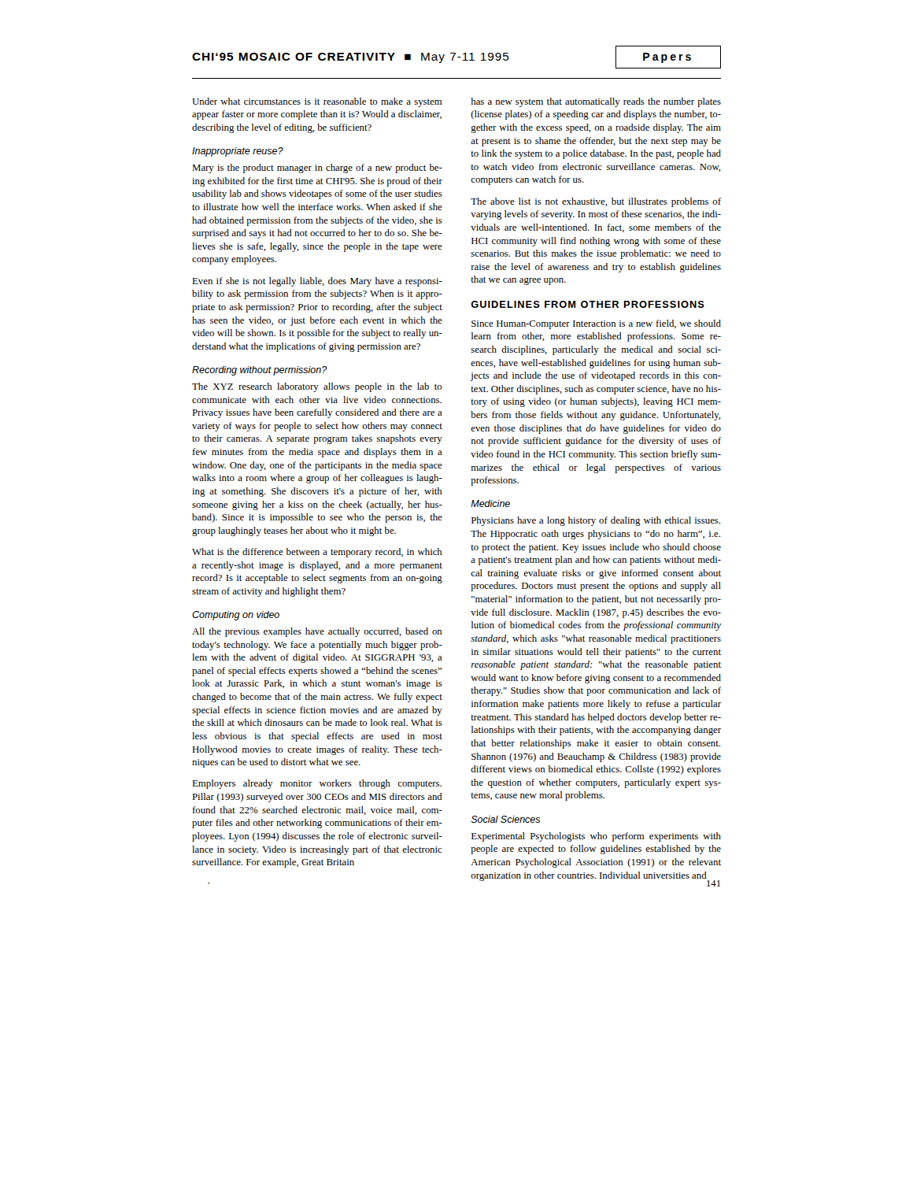CHI‘95 MOSAIC OF CREATIVITY ■ May 7-11 1995
Papers
Under what circumstances is it reasonable to make a system appear faster or more complete than it is? Would a disclaimer, describing the level of editing, be sufficient?
Inappropriate reuse?
Mary is the product manager in charge of a new product being exhibited for the first time at CHI'95. She is proud of their usability lab and shows videotapes of some of the user studies to illustrate how well the interface works. When asked if she had obtained permission from the subjects of the video, she is surprised and says it had not occurred to her to do so. She believes she is safe, legally, since the people in the tape were company employees.
Even if she is not legally liable, does Mary have a responsibility to ask permission from the subjects? When is it appropriate to ask permission? Prior to recording, after the subject has seen the video, or just before each event in which the video will be shown. Is it possible for the subject to really understand what the implications of giving permission are?
Recording without permission?
The XYZ research laboratory allows people in the lab to communicate with each other via live video connections. Privacy issues have been carefully considered and there are a variety of ways for people to select how others may connect to their cameras. A separate program takes snapshots every few minutes from the media space and displays them in a window. One day, one of the participants in the media space walks into a room where a group of her colleagues is laughing at something. She discovers it's a picture of her, with someone giving her a kiss on the cheek (actually, her husband). Since it is impossible to see who the person is, the group laughingly teases her about who it might be.
What is the difference between a temporary record, in which a recently-shot image is displayed, and a more permanent record? Is it acceptable to select segments from an on-going stream of activity and highlight them?
Computing on video
All the previous examples have actually occurred, based on today's technology. We face a potentially much bigger problem with the advent of digital video. At SIGGRAPH '93, a panel of special effects experts showed a “behind the scenes” look at Jurassic Park, in which a stunt woman's image is changed to become that of the main actress. We fully expect special effects in science fiction movies and are amazed by the skill at which dinosaurs can be made to look real. What is less obvious is that special effects are used in most Hollywood movies to create images of reality. These techniques can be used to distort what we see.
Employers already monitor workers through computers. Pillar (1993) surveyed over 300 CEOs and MIS directors and found that 22% searched electronic mail, voice mail, computer files and other networking communications of their employees. Lyon (1994) discusses the role of electronic surveillance in society. Video is increasingly part of that electronic surveillance. For example, Great Britain
has a new system that automatically reads the number plates (license plates) of a speeding car and displays the number, together with the excess speed, on a roadside display. The aim at present is to shame the offender, but the next step may be to link the system to a police database. In the past, people had to watch video from electronic surveillance cameras. Now, computers can watch for us.
The above list is not exhaustive, but illustrates problems of varying levels of severity. In most of these scenarios, the individuals are well-intentioned. In fact, some members of the HCI community will find nothing wrong with some of these scenarios. But this makes the issue problematic: we need to raise the level of awareness and try to establish guidelines that we can agree upon.
GUIDELINES FROM OTHER PROFESSIONS
Since Human-Computer Interaction is a new field, we should learn from other, more established professions. Some research disciplines, particularly the medical and social sciences, have well-established guidelines for using human subjects and include the use of videotaped records in this context. Other disciplines, such as computer science, have no history of using video (or human subjects), leaving HCI members from those fields without any guidance. Unfortunately, even those disciplines that do have guidelines for video do not provide sufficient guidance for the diversity of uses of video found in the HCI community. This section briefly summarizes the ethical or legal perspectives of various professions.
Medicine
Physicians have a long history of dealing with ethical issues. The Hippocratic oath urges physicians to “do no harm”, i.e. to protect the patient. Key issues include who should choose a patient's treatment plan and how can patients without medical training evaluate risks or give informed consent about procedures. Doctors must present the options and supply all "material" information to the patient, but not necessarily provide full disclosure. Macklin (1987, p.45) describes the evolution of biomedical codes from the professional community standard, which asks "what reasonable medical practitioners in similar situations would tell their patients" to the current reasonable patient standard: "what the reasonable patient would want to know before giving consent to a recommended therapy." Studies show that poor communication and lack of information make patients more likely to refuse a particular treatment. This standard has helped doctors develop better relationships with their patients, with the accompanying danger that better relationships make it easier to obtain consent. Shannon (1976) and Beauchamp & Childress (1983) provide different views on biomedical ethics. Collste (1992) explores the question of whether computers, particularly expert systems, cause new moral problems.
Social Sciences
Experimental Psychologists who perform experiments with people are expected to follow guidelines established by the American Psychological Association (1991) or the relevant organization in other countries. Individual universities and
‘
141